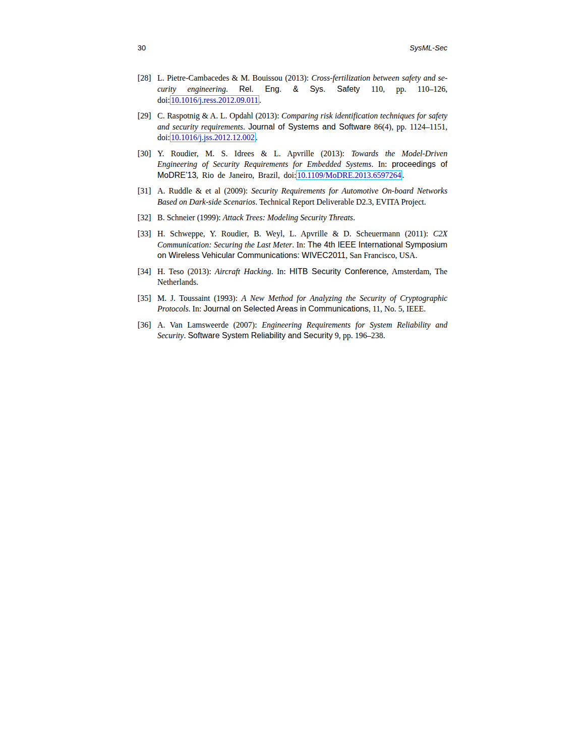30 SysML-Sec
[28] L. Pietre-Cambacedes & M. Bouissou (2013): Cross-fertilization between safety and security engineering. Rel. Eng. & Sys. Safety 110, pp. 110–126, doi:10.1016/j.ress.2012.09.011.
[29] C. Raspotnig & A. L. Opdahl (2013): Comparing risk identification techniques for safety and security requirements. Journal of Systems and Software 86(4), pp. 1124–1151, doi:10.1016/j.jss.2012.12.002.
[30] Y. Roudier, M. S. Idrees & L. Apvrille (2013): Towards the Model-Driven Engineering of Security Requirements for Embedded Systems. In: proceedings of MoDRE’13, Rio de Janeiro, Brazil, doi:10.1109/MoDRE.2013.6597264.
[31] A. Ruddle & et al (2009): Security Requirements for Automotive On-board Networks Based on Dark-side Scenarios. Technical Report Deliverable D2.3, EVITA Project.
[32] B. Schneier (1999): Attack Trees: Modeling Security Threats.
[33] H. Schweppe, Y. Roudier, B. Weyl, L. Apvrille & D. Scheuermann (2011): C2X Communication: Securing the Last Meter. In: The 4th IEEE International Symposium on Wireless Vehicular Communications: WIVEC2011, San Francisco, USA.
[34] H. Teso (2013): Aircraft Hacking. In: HITB Security Conference, Amsterdam, The Netherlands.
[35] M. J. Toussaint (1993): A New Method for Analyzing the Security of Cryptographic Protocols. In: Journal on Selected Areas in Communications, 11, No. 5, IEEE.
[36] A. Van Lamsweerde (2007): Engineering Requirements for System Reliability and Security. Software System Reliability and Security 9, pp. 196–238.